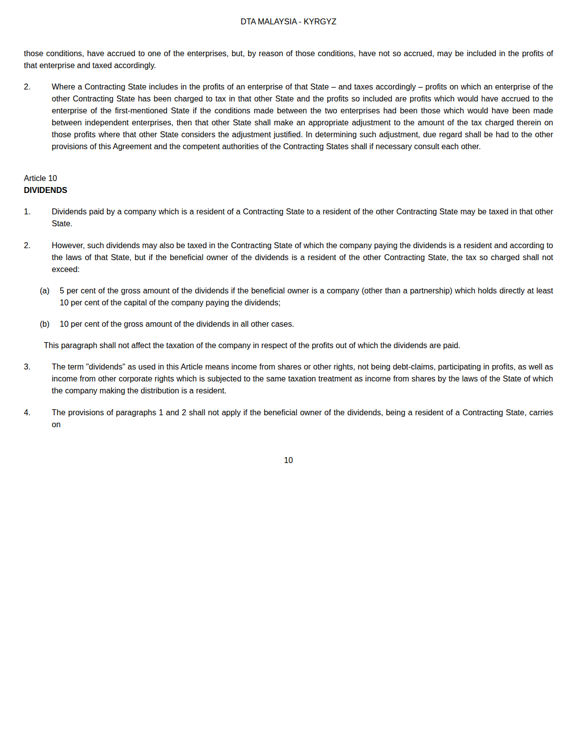DTA MALAYSIA - KYRGYZ
those conditions, have accrued to one of the enterprises, but, by reason of those conditions, have not so accrued, may be included in the profits of that enterprise and taxed accordingly.
2. Where a Contracting State includes in the profits of an enterprise of that State – and taxes accordingly – profits on which an enterprise of the other Contracting State has been charged to tax in that other State and the profits so included are profits which would have accrued to the enterprise of the first-mentioned State if the conditions made between the two enterprises had been those which would have been made between independent enterprises, then that other State shall make an appropriate adjustment to the amount of the tax charged therein on those profits where that other State considers the adjustment justified. In determining such adjustment, due regard shall be had to the other provisions of this Agreement and the competent authorities of the Contracting States shall if necessary consult each other.
Article 10
DIVIDENDS
1. Dividends paid by a company which is a resident of a Contracting State to a resident of the other Contracting State may be taxed in that other State.
2. However, such dividends may also be taxed in the Contracting State of which the company paying the dividends is a resident and according to the laws of that State, but if the beneficial owner of the dividends is a resident of the other Contracting State, the tax so charged shall not exceed:
(a) 5 per cent of the gross amount of the dividends if the beneficial owner is a company (other than a partnership) which holds directly at least 10 per cent of the capital of the company paying the dividends;
(b) 10 per cent of the gross amount of the dividends in all other cases.
This paragraph shall not affect the taxation of the company in respect of the profits out of which the dividends are paid.
3. The term "dividends" as used in this Article means income from shares or other rights, not being debt-claims, participating in profits, as well as income from other corporate rights which is subjected to the same taxation treatment as income from shares by the laws of the State of which the company making the distribution is a resident.
4. The provisions of paragraphs 1 and 2 shall not apply if the beneficial owner of the dividends, being a resident of a Contracting State, carries on
10